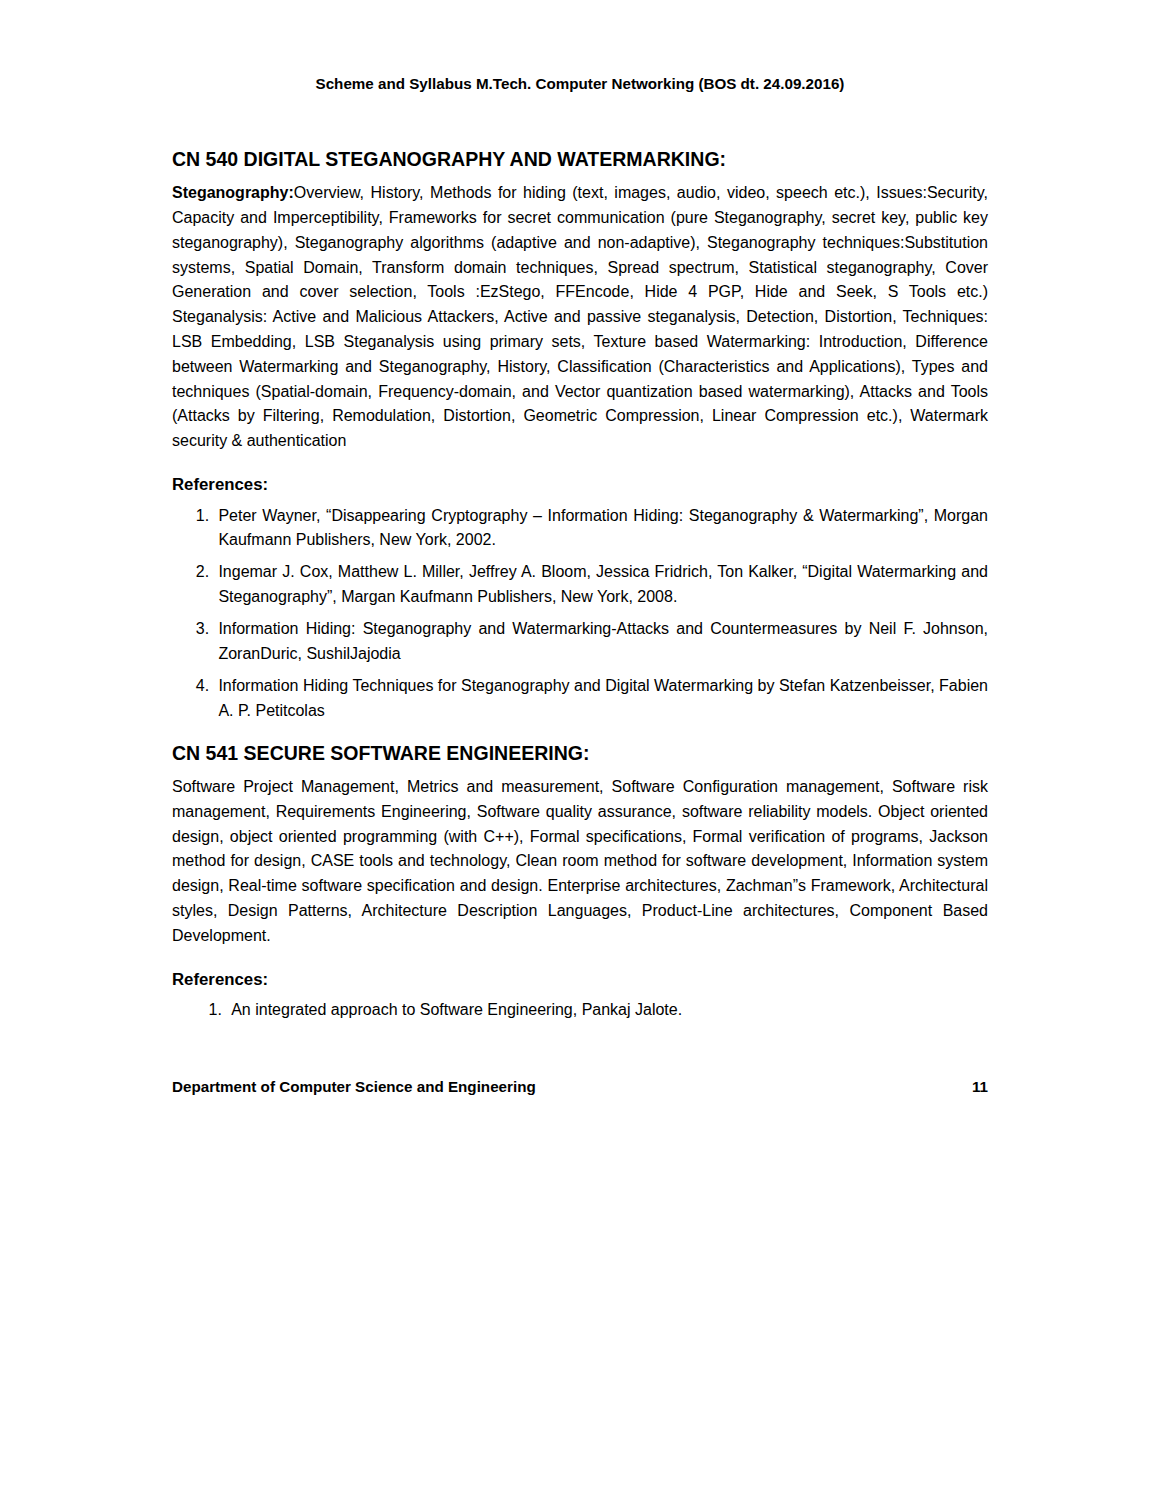Scheme and Syllabus M.Tech. Computer Networking (BOS dt. 24.09.2016)
CN 540 DIGITAL STEGANOGRAPHY AND WATERMARKING:
Steganography: Overview, History, Methods for hiding (text, images, audio, video, speech etc.), Issues:Security, Capacity and Imperceptibility, Frameworks for secret communication (pure Steganography, secret key, public key steganography), Steganography algorithms (adaptive and non-adaptive), Steganography techniques:Substitution systems, Spatial Domain, Transform domain techniques, Spread spectrum, Statistical steganography, Cover Generation and cover selection, Tools :EzStego, FFEncode, Hide 4 PGP, Hide and Seek, S Tools etc.) Steganalysis: Active and Malicious Attackers, Active and passive steganalysis, Detection, Distortion, Techniques: LSB Embedding, LSB Steganalysis using primary sets, Texture based Watermarking: Introduction, Difference between Watermarking and Steganography, History, Classification (Characteristics and Applications), Types and techniques (Spatial-domain, Frequency-domain, and Vector quantization based watermarking), Attacks and Tools (Attacks by Filtering, Remodulation, Distortion, Geometric Compression, Linear Compression etc.), Watermark security & authentication
References:
Peter Wayner, “Disappearing Cryptography – Information Hiding: Steganography & Watermarking”, Morgan Kaufmann Publishers, New York, 2002.
Ingemar J. Cox, Matthew L. Miller, Jeffrey A. Bloom, Jessica Fridrich, Ton Kalker, “Digital Watermarking and Steganography”, Margan Kaufmann Publishers, New York, 2008.
Information Hiding: Steganography and Watermarking-Attacks and Countermeasures by Neil F. Johnson, ZoranDuric, SushilJajodia
Information Hiding Techniques for Steganography and Digital Watermarking by Stefan Katzenbeisser, Fabien A. P. Petitcolas
CN 541 SECURE SOFTWARE ENGINEERING:
Software Project Management, Metrics and measurement, Software Configuration management, Software risk management, Requirements Engineering, Software quality assurance, software reliability models. Object oriented design, object oriented programming (with C++), Formal specifications, Formal verification of programs, Jackson method for design, CASE tools and technology, Clean room method for software development, Information system design, Real-time software specification and design. Enterprise architectures, Zachman”s Framework, Architectural styles, Design Patterns, Architecture Description Languages, Product-Line architectures, Component Based Development.
References:
An integrated approach to Software Engineering, Pankaj Jalote.
Department of Computer Science and Engineering 11